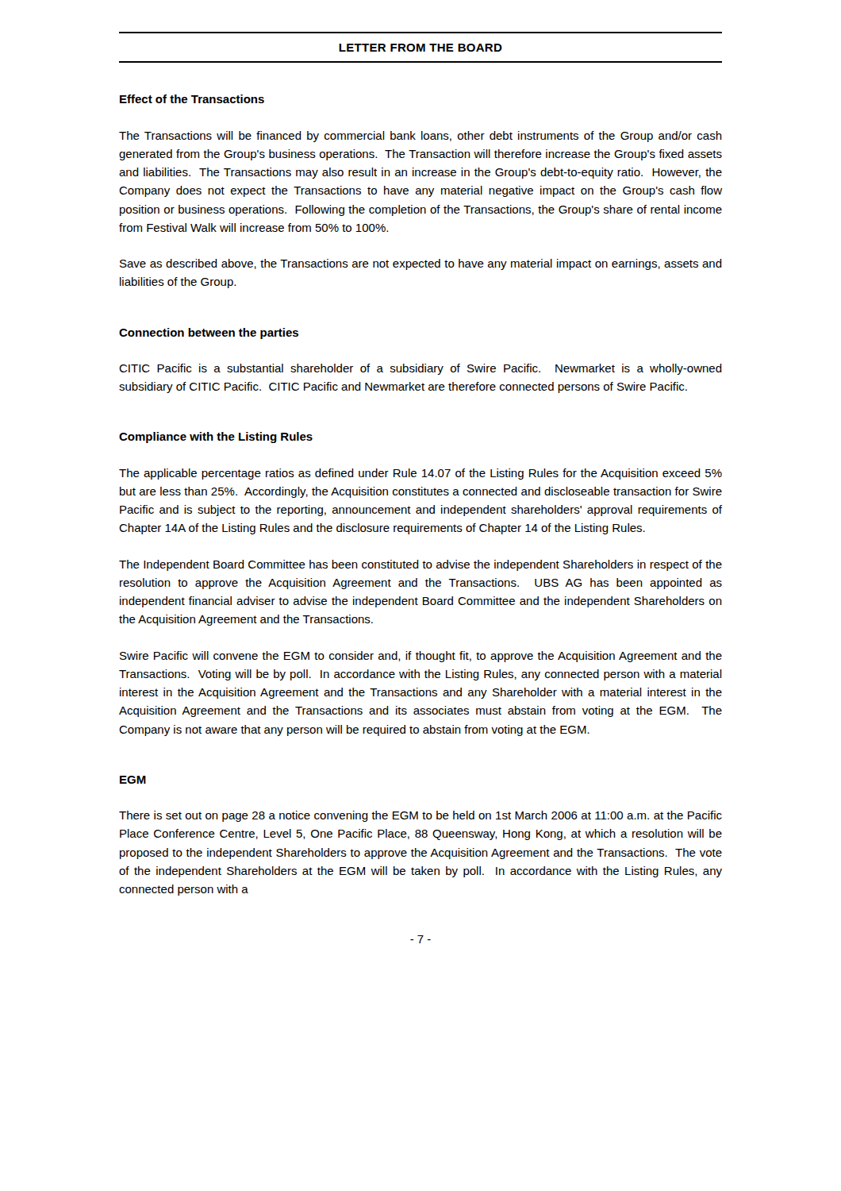LETTER FROM THE BOARD
Effect of the Transactions
The Transactions will be financed by commercial bank loans, other debt instruments of the Group and/or cash generated from the Group's business operations. The Transaction will therefore increase the Group's fixed assets and liabilities. The Transactions may also result in an increase in the Group's debt-to-equity ratio. However, the Company does not expect the Transactions to have any material negative impact on the Group's cash flow position or business operations. Following the completion of the Transactions, the Group's share of rental income from Festival Walk will increase from 50% to 100%.
Save as described above, the Transactions are not expected to have any material impact on earnings, assets and liabilities of the Group.
Connection between the parties
CITIC Pacific is a substantial shareholder of a subsidiary of Swire Pacific. Newmarket is a wholly-owned subsidiary of CITIC Pacific. CITIC Pacific and Newmarket are therefore connected persons of Swire Pacific.
Compliance with the Listing Rules
The applicable percentage ratios as defined under Rule 14.07 of the Listing Rules for the Acquisition exceed 5% but are less than 25%. Accordingly, the Acquisition constitutes a connected and discloseable transaction for Swire Pacific and is subject to the reporting, announcement and independent shareholders' approval requirements of Chapter 14A of the Listing Rules and the disclosure requirements of Chapter 14 of the Listing Rules.
The Independent Board Committee has been constituted to advise the independent Shareholders in respect of the resolution to approve the Acquisition Agreement and the Transactions. UBS AG has been appointed as independent financial adviser to advise the independent Board Committee and the independent Shareholders on the Acquisition Agreement and the Transactions.
Swire Pacific will convene the EGM to consider and, if thought fit, to approve the Acquisition Agreement and the Transactions. Voting will be by poll. In accordance with the Listing Rules, any connected person with a material interest in the Acquisition Agreement and the Transactions and any Shareholder with a material interest in the Acquisition Agreement and the Transactions and its associates must abstain from voting at the EGM. The Company is not aware that any person will be required to abstain from voting at the EGM.
EGM
There is set out on page 28 a notice convening the EGM to be held on 1st March 2006 at 11:00 a.m. at the Pacific Place Conference Centre, Level 5, One Pacific Place, 88 Queensway, Hong Kong, at which a resolution will be proposed to the independent Shareholders to approve the Acquisition Agreement and the Transactions. The vote of the independent Shareholders at the EGM will be taken by poll. In accordance with the Listing Rules, any connected person with a
- 7 -